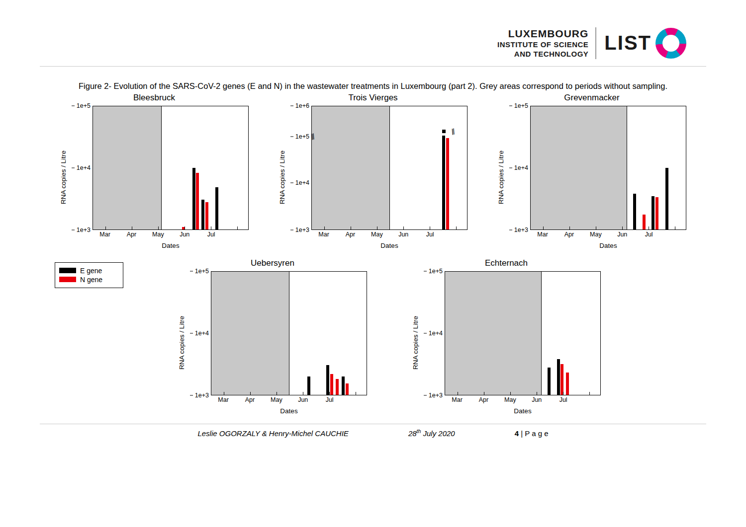LUXEMBOURG
INSTITUTE OF SCIENCE
AND TECHNOLOGY
LIST
Figure 2- Evolution of the SARS-CoV-2 genes (E and N) in the wastewater treatments in Luxembourg (part 2). Grey areas correspond to periods without sampling.
Bleesbruck
RNA copies / Litre
1e+5 1e+4 1e+3
Mar Apr May Jun Jul
Dates
Trois Vierges
RNA copies / Litre
1e+6 1e+5 1e+4 1e+3
//
//
Mar Apr May Jun Jul
Dates
Grevenmacker
RNA copies / Litre
1e+5 1e+4 1e+3
Mar Apr May Jun Jul
Dates
E gene
N gene
Uebersyren
RNA copies / Litre
1e+5 1e+4 1e+3
Mar Apr May Jun Jul
Dates
Echternach
RNA copies / Litre
1e+5 1e+4 1e+3
Mar Apr May Jun Jul
Dates
Leslie OGORZALY & Henry-Michel CAUCHIE 28th July 2020 4 | P a g e